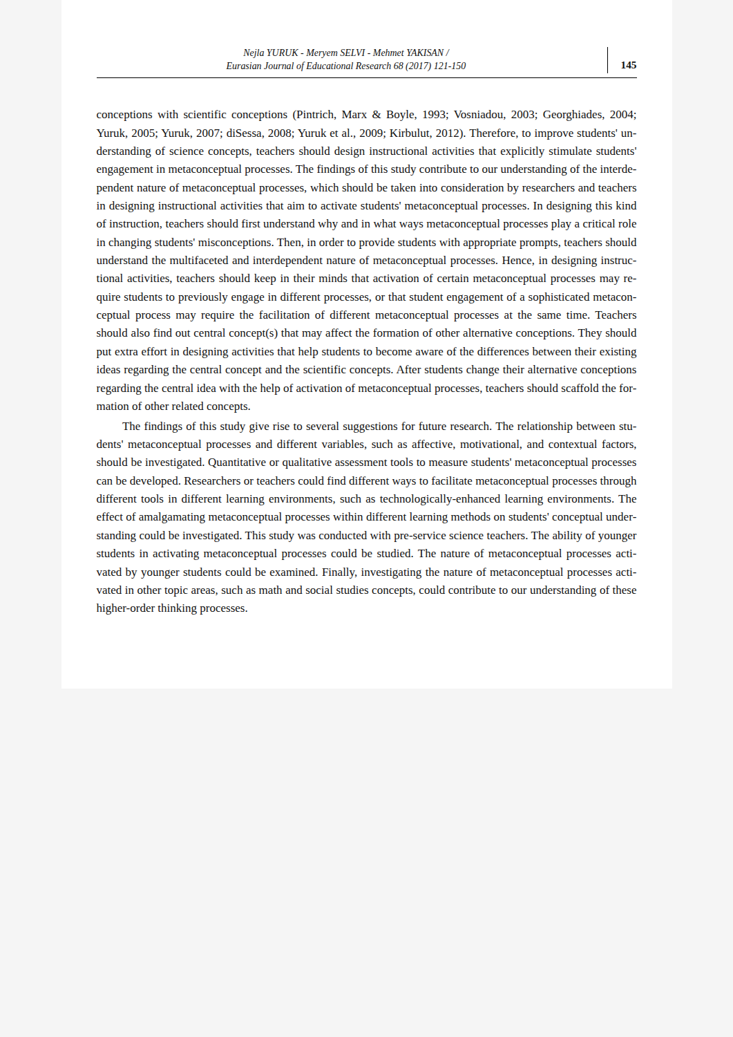Nejla YURUK - Meryem SELVI - Mehmet YAKISAN / Eurasian Journal of Educational Research 68 (2017) 121-150
145
conceptions with scientific conceptions (Pintrich, Marx & Boyle, 1993; Vosniadou, 2003; Georghiades, 2004; Yuruk, 2005; Yuruk, 2007; diSessa, 2008; Yuruk et al., 2009; Kirbulut, 2012). Therefore, to improve students' understanding of science concepts, teachers should design instructional activities that explicitly stimulate students' engagement in metaconceptual processes. The findings of this study contribute to our understanding of the interdependent nature of metaconceptual processes, which should be taken into consideration by researchers and teachers in designing instructional activities that aim to activate students' metaconceptual processes. In designing this kind of instruction, teachers should first understand why and in what ways metaconceptual processes play a critical role in changing students' misconceptions. Then, in order to provide students with appropriate prompts, teachers should understand the multifaceted and interdependent nature of metaconceptual processes. Hence, in designing instructional activities, teachers should keep in their minds that activation of certain metaconceptual processes may require students to previously engage in different processes, or that student engagement of a sophisticated metaconceptual process may require the facilitation of different metaconceptual processes at the same time. Teachers should also find out central concept(s) that may affect the formation of other alternative conceptions. They should put extra effort in designing activities that help students to become aware of the differences between their existing ideas regarding the central concept and the scientific concepts. After students change their alternative conceptions regarding the central idea with the help of activation of metaconceptual processes, teachers should scaffold the formation of other related concepts.
The findings of this study give rise to several suggestions for future research. The relationship between students' metaconceptual processes and different variables, such as affective, motivational, and contextual factors, should be investigated. Quantitative or qualitative assessment tools to measure students' metaconceptual processes can be developed. Researchers or teachers could find different ways to facilitate metaconceptual processes through different tools in different learning environments, such as technologically-enhanced learning environments. The effect of amalgamating metaconceptual processes within different learning methods on students' conceptual understanding could be investigated. This study was conducted with pre-service science teachers. The ability of younger students in activating metaconceptual processes could be studied. The nature of metaconceptual processes activated by younger students could be examined. Finally, investigating the nature of metaconceptual processes activated in other topic areas, such as math and social studies concepts, could contribute to our understanding of these higher-order thinking processes.